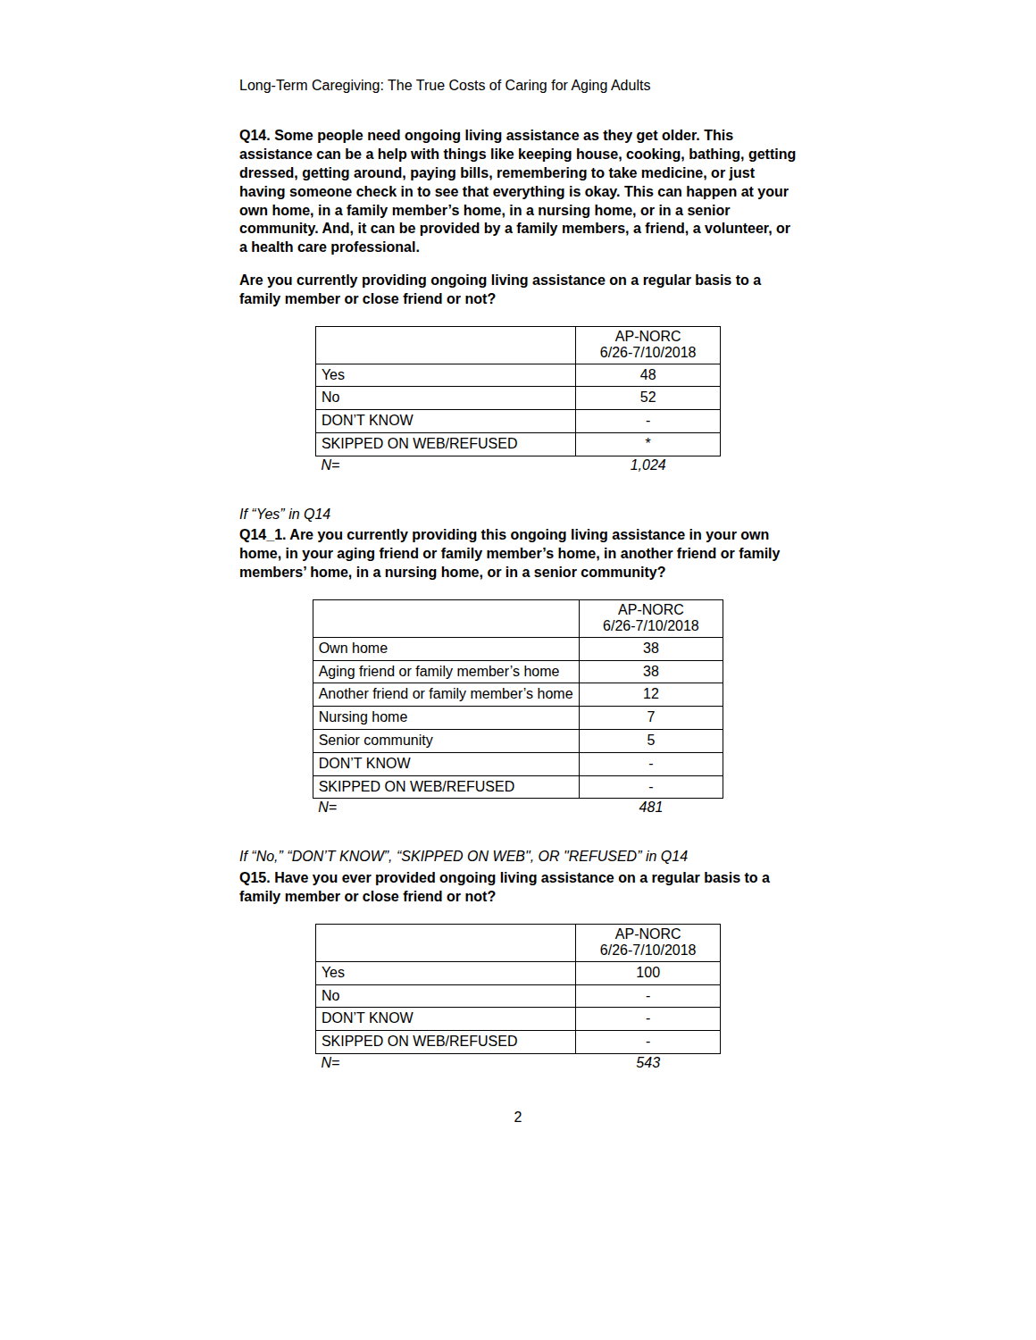Long-Term Caregiving: The True Costs of Caring for Aging Adults
Q14. Some people need ongoing living assistance as they get older. This assistance can be a help with things like keeping house, cooking, bathing, getting dressed, getting around, paying bills, remembering to take medicine, or just having someone check in to see that everything is okay. This can happen at your own home, in a family member’s home, in a nursing home, or in a senior community. And, it can be provided by a family members, a friend, a volunteer, or a health care professional.
Are you currently providing ongoing living assistance on a regular basis to a family member or close friend or not?
| | AP-NORC 6/26-7/10/2018 |
| Yes | 48 |
| No | 52 |
| DON’T KNOW | - |
| SKIPPED ON WEB/REFUSED | * |
| N= | 1,024 |
If “Yes” in Q14
Q14_1. Are you currently providing this ongoing living assistance in your own home, in your aging friend or family member’s home, in another friend or family members’ home, in a nursing home, or in a senior community?
| | AP-NORC 6/26-7/10/2018 |
| Own home | 38 |
| Aging friend or family member’s home | 38 |
| Another friend or family member’s home | 12 |
| Nursing home | 7 |
| Senior community | 5 |
| DON’T KNOW | - |
| SKIPPED ON WEB/REFUSED | - |
| N= | 481 |
If “No,” “DON’T KNOW”, “SKIPPED ON WEB", OR "REFUSED” in Q14
Q15. Have you ever provided ongoing living assistance on a regular basis to a family member or close friend or not?
| | AP-NORC 6/26-7/10/2018 |
| Yes | 100 |
| No | - |
| DON’T KNOW | - |
| SKIPPED ON WEB/REFUSED | - |
| N= | 543 |
2